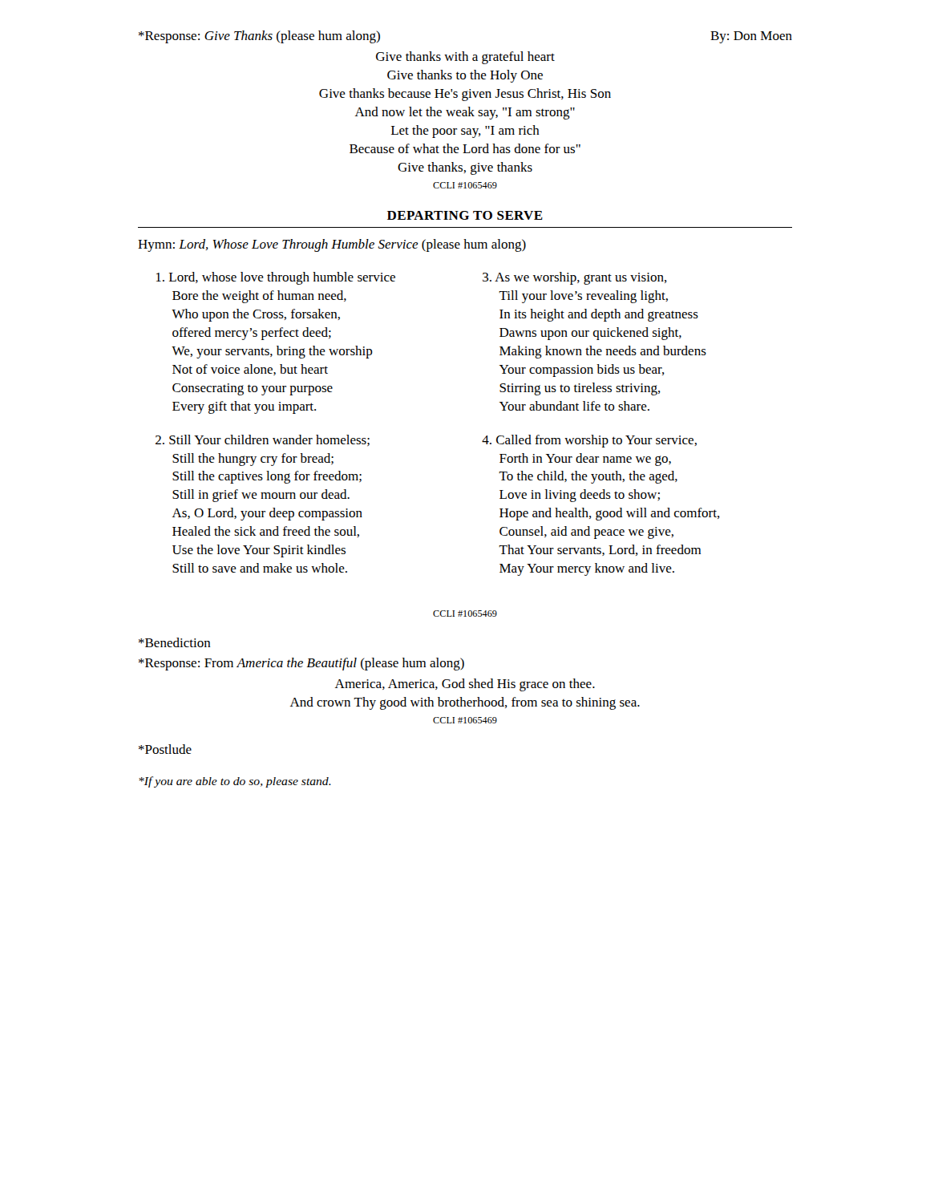*Response: Give Thanks (please hum along)
By: Don Moen
Give thanks with a grateful heart
Give thanks to the Holy One
Give thanks because He's given Jesus Christ, His Son
And now let the weak say, "I am strong"
Let the poor say, "I am rich
Because of what the Lord has done for us"
Give thanks, give thanks
CCLI #1065469
Departing to Serve
Hymn: Lord, Whose Love Through Humble Service (please hum along)
| 1. Lord, whose love through humble service Bore the weight of human need, Who upon the Cross, forsaken, offered mercy’s perfect deed; We, your servants, bring the worship Not of voice alone, but heart Consecrating to your purpose Every gift that you impart. | 3. As we worship, grant us vision, Till your love’s revealing light, In its height and depth and greatness Dawns upon our quickened sight, Making known the needs and burdens Your compassion bids us bear, Stirring us to tireless striving, Your abundant life to share. |
| 2. Still Your children wander homeless; Still the hungry cry for bread; Still the captives long for freedom; Still in grief we mourn our dead. As, O Lord, your deep compassion Healed the sick and freed the soul, Use the love Your Spirit kindles Still to save and make us whole. | 4. Called from worship to Your service, Forth in Your dear name we go, To the child, the youth, the aged, Love in living deeds to show; Hope and health, good will and comfort, Counsel, aid and peace we give, That Your servants, Lord, in freedom May Your mercy know and live. |
CCLI #1065469
*Benediction
*Response: From America the Beautiful (please hum along)
America, America, God shed His grace on thee.
And crown Thy good with brotherhood, from sea to shining sea.
CCLI #1065469
*Postlude
*If you are able to do so, please stand.